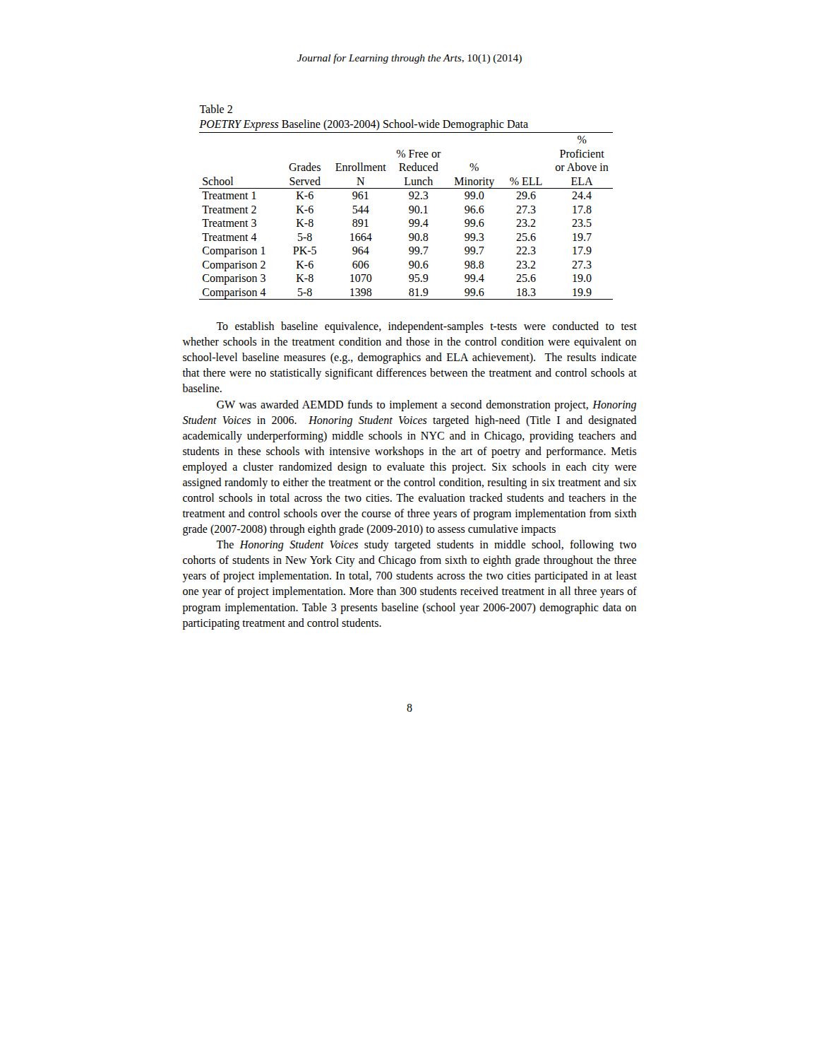Journal for Learning through the Arts, 10(1) (2014)
Table 2
POETRY Express Baseline (2003-2004) School-wide Demographic Data
| School | Grades Served | Enrollment N | % Free or Reduced Lunch | % Minority | % ELL | % Proficient or Above in ELA |
| --- | --- | --- | --- | --- | --- | --- |
| Treatment 1 | K-6 | 961 | 92.3 | 99.0 | 29.6 | 24.4 |
| Treatment 2 | K-6 | 544 | 90.1 | 96.6 | 27.3 | 17.8 |
| Treatment 3 | K-8 | 891 | 99.4 | 99.6 | 23.2 | 23.5 |
| Treatment 4 | 5-8 | 1664 | 90.8 | 99.3 | 25.6 | 19.7 |
| Comparison 1 | PK-5 | 964 | 99.7 | 99.7 | 22.3 | 17.9 |
| Comparison 2 | K-6 | 606 | 90.6 | 98.8 | 23.2 | 27.3 |
| Comparison 3 | K-8 | 1070 | 95.9 | 99.4 | 25.6 | 19.0 |
| Comparison 4 | 5-8 | 1398 | 81.9 | 99.6 | 18.3 | 19.9 |
To establish baseline equivalence, independent-samples t-tests were conducted to test whether schools in the treatment condition and those in the control condition were equivalent on school-level baseline measures (e.g., demographics and ELA achievement). The results indicate that there were no statistically significant differences between the treatment and control schools at baseline.
GW was awarded AEMDD funds to implement a second demonstration project, Honoring Student Voices in 2006. Honoring Student Voices targeted high-need (Title I and designated academically underperforming) middle schools in NYC and in Chicago, providing teachers and students in these schools with intensive workshops in the art of poetry and performance. Metis employed a cluster randomized design to evaluate this project. Six schools in each city were assigned randomly to either the treatment or the control condition, resulting in six treatment and six control schools in total across the two cities. The evaluation tracked students and teachers in the treatment and control schools over the course of three years of program implementation from sixth grade (2007-2008) through eighth grade (2009-2010) to assess cumulative impacts
The Honoring Student Voices study targeted students in middle school, following two cohorts of students in New York City and Chicago from sixth to eighth grade throughout the three years of project implementation. In total, 700 students across the two cities participated in at least one year of project implementation. More than 300 students received treatment in all three years of program implementation. Table 3 presents baseline (school year 2006-2007) demographic data on participating treatment and control students.
8